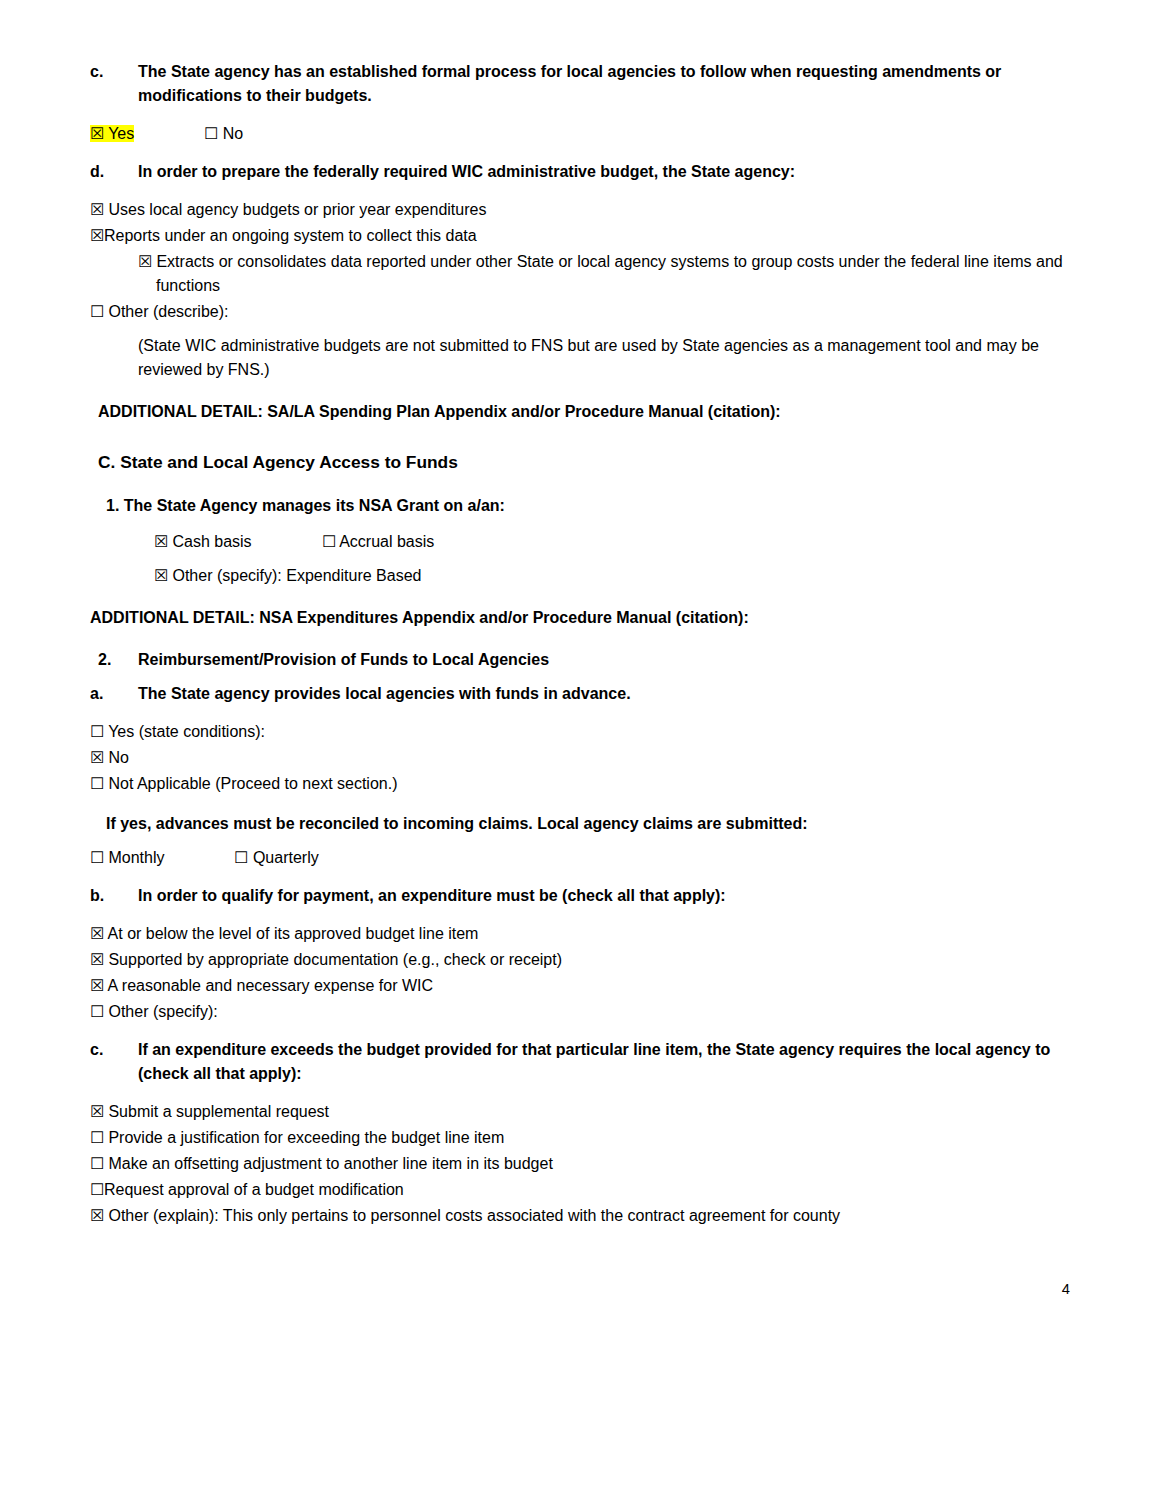c.
The State agency has an established formal process for local agencies to follow when requesting amendments or modifications to their budgets.
☒ Yes ☐ No
d.
In order to prepare the federally required WIC administrative budget, the State agency:
☒ Uses local agency budgets or prior year expenditures
☒Reports under an ongoing system to collect this data
☒ Extracts or consolidates data reported under other State or local agency systems to group costs under the federal line items and functions
☐ Other (describe):
(State WIC administrative budgets are not submitted to FNS but are used by State agencies as a management tool and may be reviewed by FNS.)
ADDITIONAL DETAIL: SA/LA Spending Plan Appendix and/or Procedure Manual (citation):
C. State and Local Agency Access to Funds
1. The State Agency manages its NSA Grant on a/an:
☒ Cash basis ☐ Accrual basis
☒ Other (specify): Expenditure Based
ADDITIONAL DETAIL: NSA Expenditures Appendix and/or Procedure Manual (citation):
2.
Reimbursement/Provision of Funds to Local Agencies
a.
The State agency provides local agencies with funds in advance.
☐ Yes (state conditions):
☒ No
☐ Not Applicable (Proceed to next section.)
If yes, advances must be reconciled to incoming claims. Local agency claims are submitted:
☐ Monthly ☐ Quarterly
b.
In order to qualify for payment, an expenditure must be (check all that apply):
☒ At or below the level of its approved budget line item
☒ Supported by appropriate documentation (e.g., check or receipt)
☒ A reasonable and necessary expense for WIC
☐ Other (specify):
c.
If an expenditure exceeds the budget provided for that particular line item, the State agency requires the local agency to (check all that apply):
☒ Submit a supplemental request
☐ Provide a justification for exceeding the budget line item
☐ Make an offsetting adjustment to another line item in its budget
☐Request approval of a budget modification
☒ Other (explain): This only pertains to personnel costs associated with the contract agreement for county
4